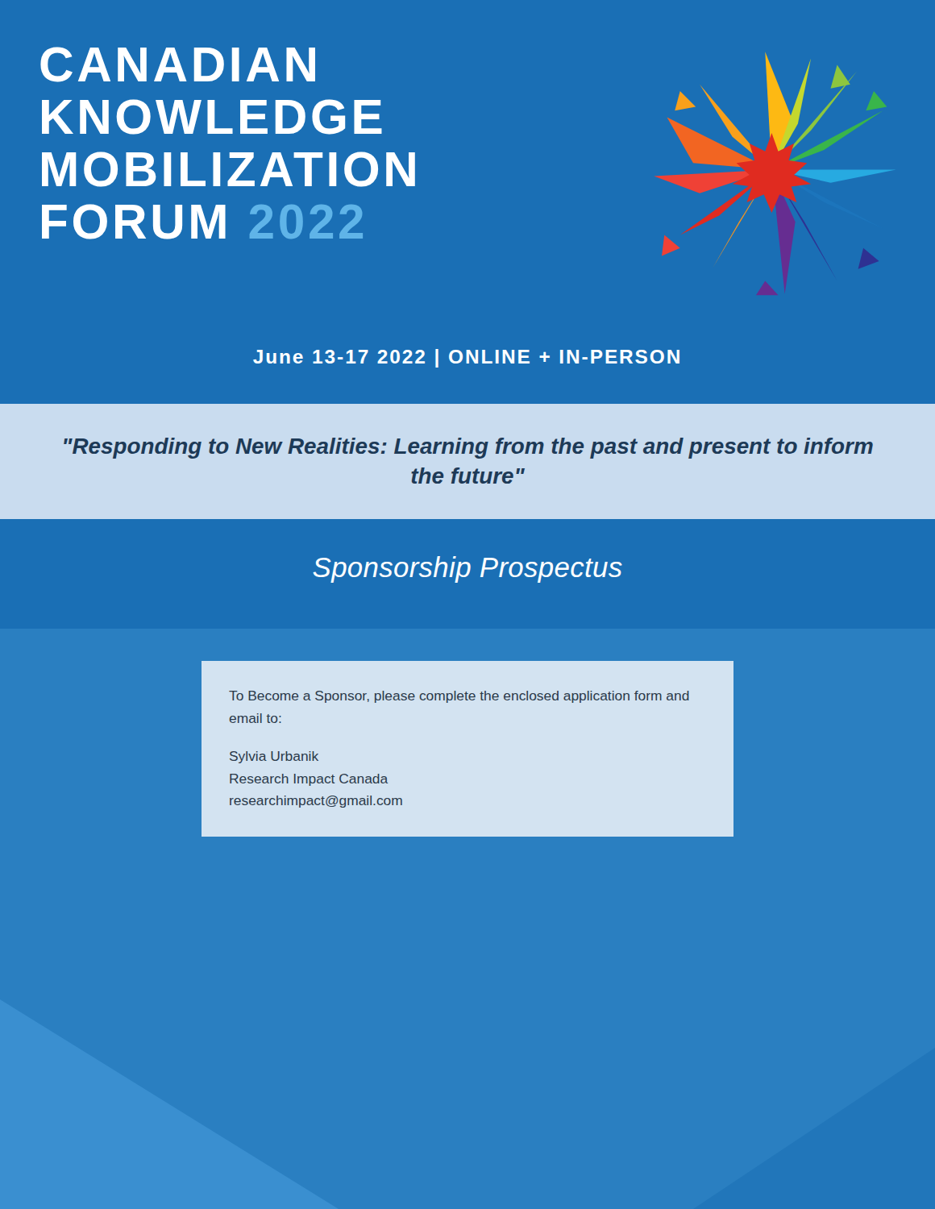Canadian
Knowledge
Mobilization
Forum 2022
June 13-17 2022 | ONLINE + IN-PERSON
"Responding to New Realities: Learning from the past and present to inform the future"
Sponsorship Prospectus
To Become a Sponsor, please complete the enclosed application form and email to:
Sylvia Urbanik
Research Impact Canada
researchimpact@gmail.com